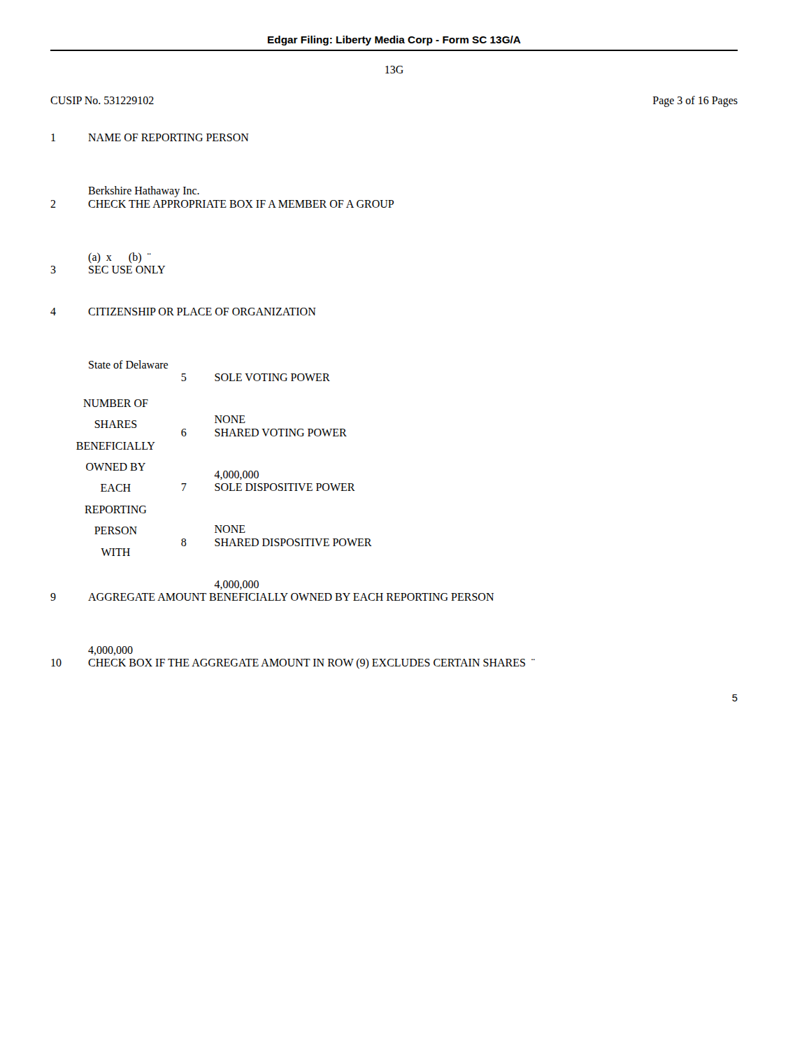Edgar Filing: Liberty Media Corp - Form SC 13G/A
13G
CUSIP No. 531229102
Page 3 of 16 Pages
| 1 | NAME OF REPORTING PERSON |
| | Berkshire Hathaway Inc. |
| 2 | CHECK THE APPROPRIATE BOX IF A MEMBER OF A GROUP |
| | (a) x (b) ¨ |
| 3 | SEC USE ONLY |
| 4 | CITIZENSHIP OR PLACE OF ORGANIZATION |
| | State of Delaware |
| NUMBER OF SHARES BENEFICIALLY OWNED BY EACH REPORTING PERSON WITH | / 5 / SOLE VOTING POWER / / / NONE / / 6 / SHARED VOTING POWER / / / 4,000,000 / / 7 / SOLE DISPOSITIVE POWER / / / NONE / / 8 / SHARED DISPOSITIVE POWER / / / 4,000,000 / |
| 9 | AGGREGATE AMOUNT BENEFICIALLY OWNED BY EACH REPORTING PERSON |
| | 4,000,000 |
| 10 | CHECK BOX IF THE AGGREGATE AMOUNT IN ROW (9) EXCLUDES CERTAIN SHARES ¨ |
5